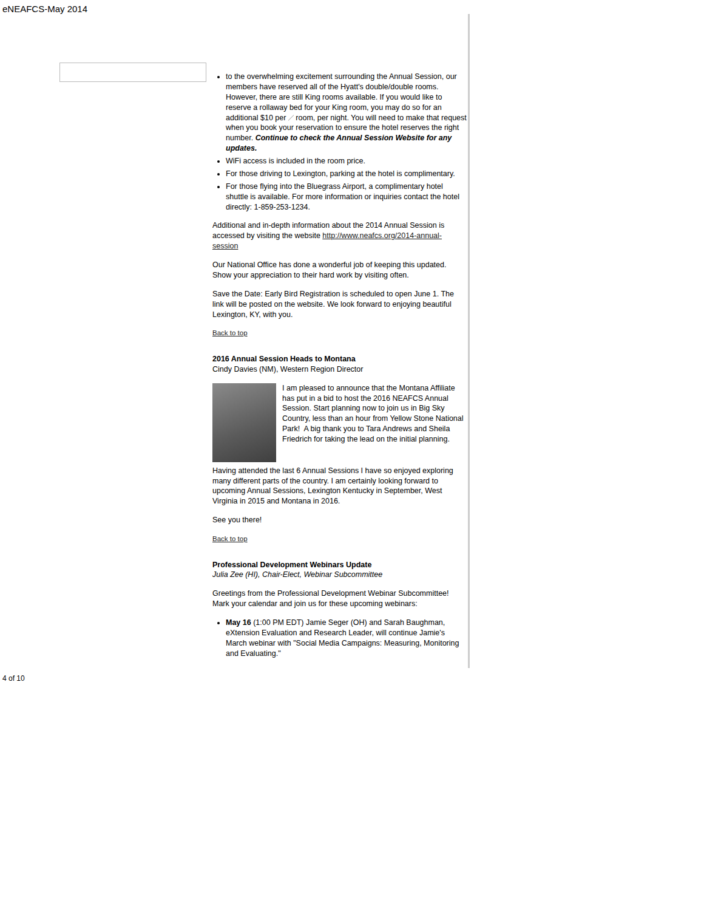eNEAFCS-May 2014
| | | to the overwhelming excitement surrounding the Annual Session, our members have reserved all of the Hyatt's double/double rooms. However, there are still King rooms available. If you would like to reserve a rollaway bed for your King room, you may do so for an additional $10 per room, per night. You will need to make that request when you book your reservation to ensure the hotel reserves the right number. Continue to check the Annual Session Website for any updates. WiFi access is included in the room price. For those driving to Lexington, parking at the hotel is complimentary. For those flying into the Bluegrass Airport, a complimentary hotel shuttle is available. For more information or inquiries contact the hotel directly: 1-859-253-1234. Additional and in-depth information about the 2014 Annual Session is accessed by visiting the website http://www.neafcs.org/2014-annual-session Our National Office has done a wonderful job of keeping this updated. Show your appreciation to their hard work by visiting often. Save the Date: Early Bird Registration is scheduled to open June 1. The link will be posted on the website. We look forward to enjoying beautiful Lexington, KY, with you. Back to top 2016 Annual Session Heads to Montana Cindy Davies (NM), Western Region Director I am pleased to announce that the Montana Affiliate has put in a bid to host the 2016 NEAFCS Annual Session. Start planning now to join us in Big Sky Country, less than an hour from Yellow Stone National Park! A big thank you to Tara Andrews and Sheila Friedrich for taking the lead on the initial planning. Having attended the last 6 Annual Sessions I have so enjoyed exploring many different parts of the country. I am certainly looking forward to upcoming Annual Sessions, Lexington Kentucky in September, West Virginia in 2015 and Montana in 2016. See you there! Back to top Professional Development Webinars Update Julia Zee (HI), Chair-Elect, Webinar Subcommittee Greetings from the Professional Development Webinar Subcommittee! Mark your calendar and join us for these upcoming webinars: May 16 (1:00 PM EDT) Jamie Seger (OH) and Sarah Baughman, eXtension Evaluation and Research Leader, will continue Jamie's March webinar with "Social Media Campaigns: Measuring, Monitoring and Evaluating." | | |
4 of 10